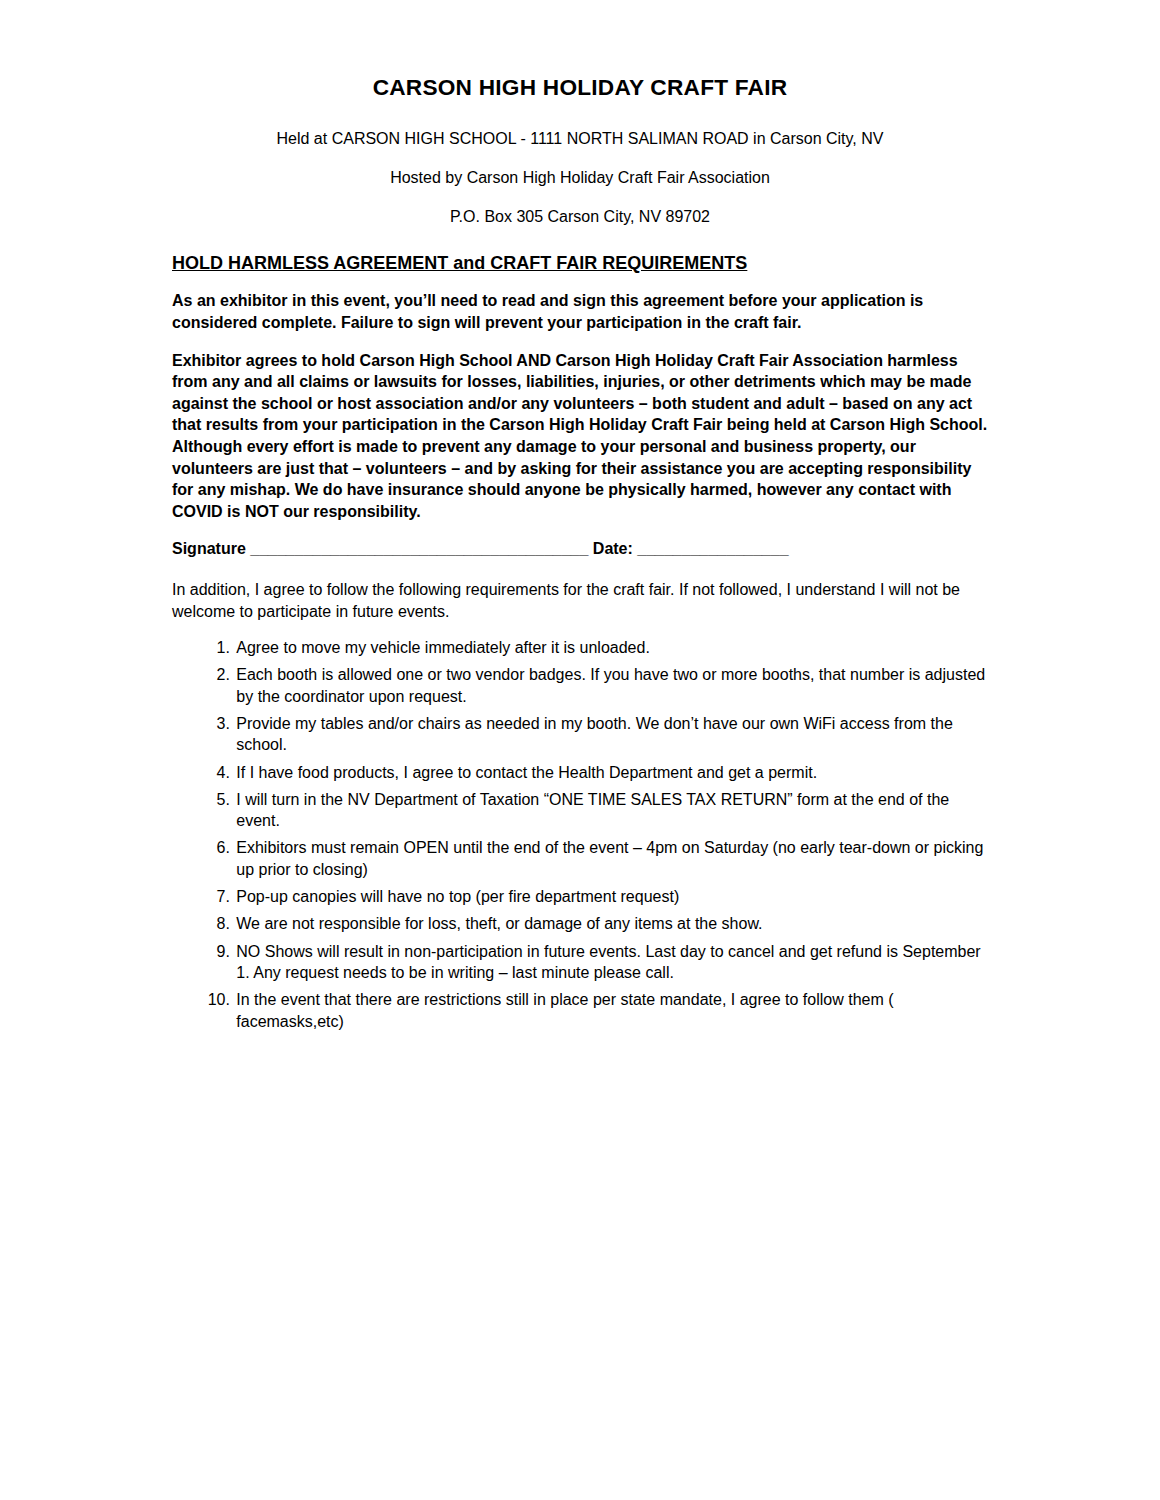CARSON HIGH HOLIDAY CRAFT FAIR
Held at CARSON HIGH SCHOOL - 1111 NORTH SALIMAN ROAD in Carson City, NV
Hosted by Carson High Holiday Craft Fair Association
P.O. Box 305 Carson City, NV 89702
HOLD HARMLESS AGREEMENT and CRAFT FAIR REQUIREMENTS
As an exhibitor in this event, you’ll need to read and sign this agreement before your application is considered complete. Failure to sign will prevent your participation in the craft fair.
Exhibitor agrees to hold Carson High School AND Carson High Holiday Craft Fair Association harmless from any and all claims or lawsuits for losses, liabilities, injuries, or other detriments which may be made against the school or host association and/or any volunteers – both student and adult – based on any act that results from your participation in the Carson High Holiday Craft Fair being held at Carson High School. Although every effort is made to prevent any damage to your personal and business property, our volunteers are just that – volunteers – and by asking for their assistance you are accepting responsibility for any mishap. We do have insurance should anyone be physically harmed, however any contact with COVID is NOT our responsibility.
Signature ______________________________________ Date: _________________
In addition, I agree to follow the following requirements for the craft fair. If not followed, I understand I will not be welcome to participate in future events.
Agree to move my vehicle immediately after it is unloaded.
Each booth is allowed one or two vendor badges. If you have two or more booths, that number is adjusted by the coordinator upon request.
Provide my tables and/or chairs as needed in my booth. We don’t have our own WiFi access from the school.
If I have food products, I agree to contact the Health Department and get a permit.
I will turn in the NV Department of Taxation “ONE TIME SALES TAX RETURN” form at the end of the event.
Exhibitors must remain OPEN until the end of the event – 4pm on Saturday (no early tear-down or picking up prior to closing)
Pop-up canopies will have no top (per fire department request)
We are not responsible for loss, theft, or damage of any items at the show.
NO Shows will result in non-participation in future events. Last day to cancel and get refund is September 1. Any request needs to be in writing – last minute please call.
In the event that there are restrictions still in place per state mandate, I agree to follow them ( facemasks,etc)